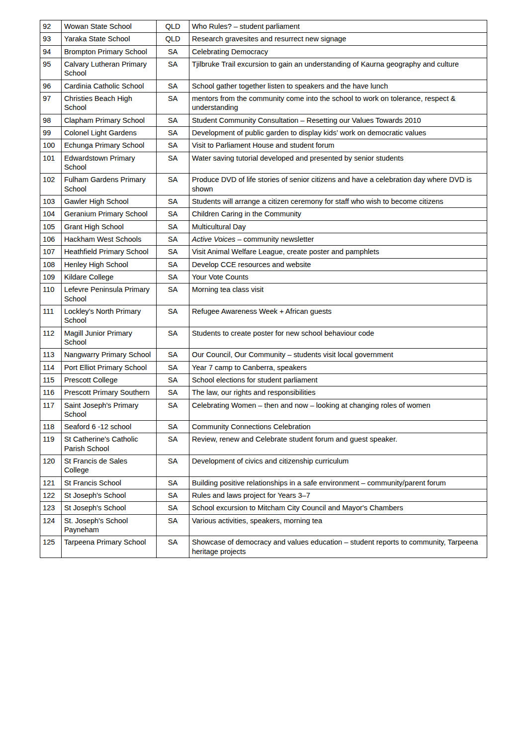| 92 | Wowan State School | QLD | Who Rules? – student parliament |
| 93 | Yaraka State School | QLD | Research gravesites and resurrect new signage |
| 94 | Brompton Primary School | SA | Celebrating Democracy |
| 95 | Calvary Lutheran Primary School | SA | Tjilbruke Trail excursion to gain an understanding of Kaurna geography and culture |
| 96 | Cardinia Catholic School | SA | School gather together listen to speakers and the have lunch |
| 97 | Christies Beach High School | SA | mentors from the community come into the school to work on tolerance, respect & understanding |
| 98 | Clapham Primary School | SA | Student Community Consultation – Resetting our Values Towards 2010 |
| 99 | Colonel Light Gardens | SA | Development of public garden to display kids’ work on democratic values |
| 100 | Echunga Primary School | SA | Visit to Parliament House and student forum |
| 101 | Edwardstown Primary School | SA | Water saving tutorial developed and presented by senior students |
| 102 | Fulham Gardens Primary School | SA | Produce DVD of life stories of senior citizens and have a celebration day where DVD is shown |
| 103 | Gawler High School | SA | Students will arrange a citizen ceremony for staff who wish to become citizens |
| 104 | Geranium Primary School | SA | Children Caring in the Community |
| 105 | Grant High School | SA | Multicultural Day |
| 106 | Hackham West Schools | SA | Active Voices – community newsletter |
| 107 | Heathfield Primary School | SA | Visit Animal Welfare League, create poster and pamphlets |
| 108 | Henley High School | SA | Develop CCE resources and website |
| 109 | Kildare College | SA | Your Vote Counts |
| 110 | Lefevre Peninsula Primary School | SA | Morning tea class visit |
| 111 | Lockley's North Primary School | SA | Refugee Awareness Week + African guests |
| 112 | Magill Junior Primary School | SA | Students to create poster for new school behaviour code |
| 113 | Nangwarry Primary School | SA | Our Council, Our Community – students visit local government |
| 114 | Port Elliot Primary School | SA | Year 7 camp to Canberra, speakers |
| 115 | Prescott College | SA | School elections for student parliament |
| 116 | Prescott Primary Southern | SA | The law, our rights and responsibilities |
| 117 | Saint Joseph's Primary School | SA | Celebrating Women – then and now – looking at changing roles of women |
| 118 | Seaford 6 -12 school | SA | Community Connections Celebration |
| 119 | St Catherine's Catholic Parish School | SA | Review, renew and Celebrate student forum and guest speaker. |
| 120 | St Francis de Sales College | SA | Development of civics and citizenship curriculum |
| 121 | St Francis School | SA | Building positive relationships in a safe environment – community/parent forum |
| 122 | St Joseph's School | SA | Rules and laws project for Years 3–7 |
| 123 | St Joseph's School | SA | School excursion to Mitcham City Council and Mayor's Chambers |
| 124 | St. Joseph's School Payneham | SA | Various activities, speakers, morning tea |
| 125 | Tarpeena Primary School | SA | Showcase of democracy and values education – student reports to community, Tarpeena heritage projects |